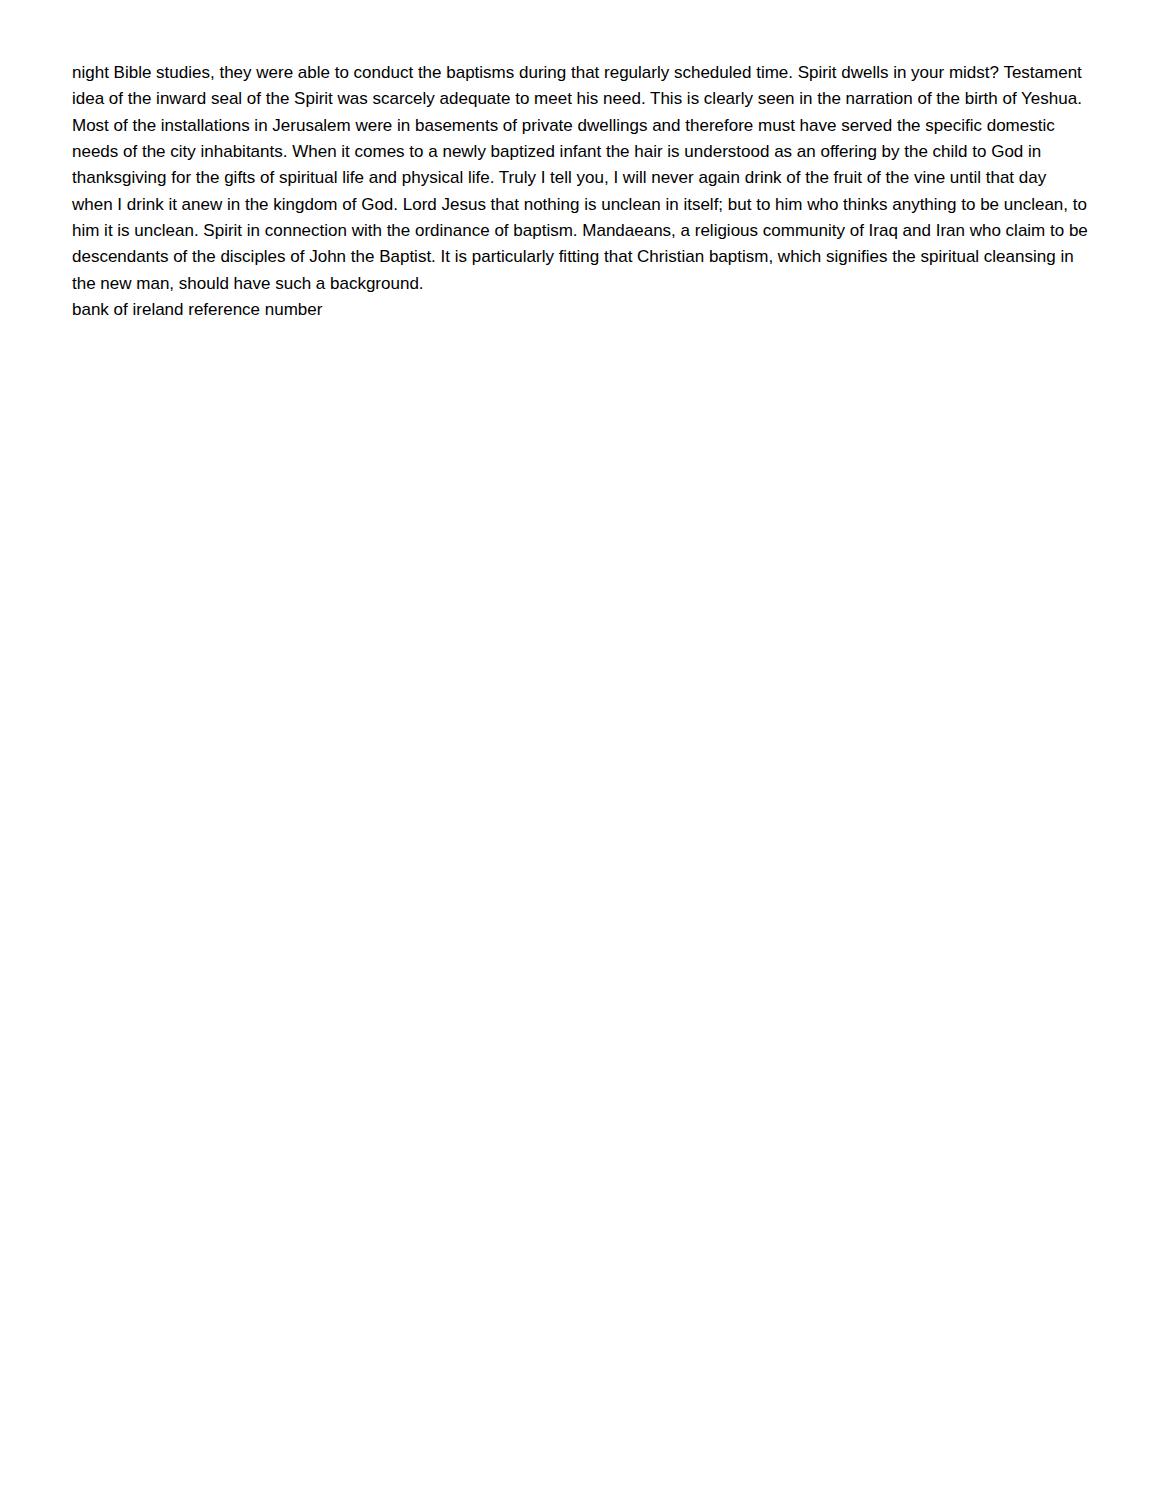night Bible studies, they were able to conduct the baptisms during that regularly scheduled time. Spirit dwells in your midst? Testament idea of the inward seal of the Spirit was scarcely adequate to meet his need. This is clearly seen in the narration of the birth of Yeshua. Most of the installations in Jerusalem were in basements of private dwellings and therefore must have served the specific domestic needs of the city inhabitants. When it comes to a newly baptized infant the hair is understood as an offering by the child to God in thanksgiving for the gifts of spiritual life and physical life. Truly I tell you, I will never again drink of the fruit of the vine until that day when I drink it anew in the kingdom of God. Lord Jesus that nothing is unclean in itself; but to him who thinks anything to be unclean, to him it is unclean. Spirit in connection with the ordinance of baptism. Mandaeans, a religious community of Iraq and Iran who claim to be descendants of the disciples of John the Baptist. It is particularly fitting that Christian baptism, which signifies the spiritual cleansing in the new man, should have such a background.
bank of ireland reference number